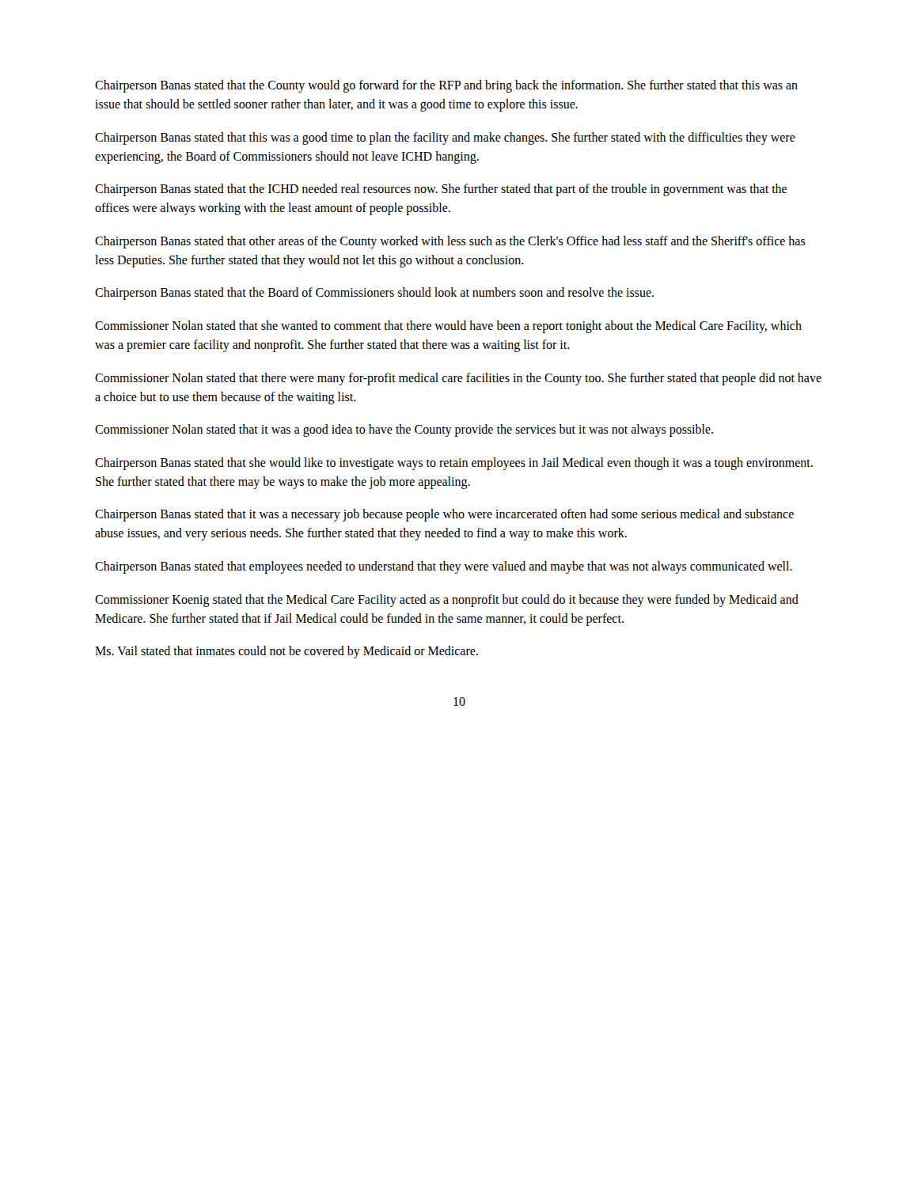Chairperson Banas stated that the County would go forward for the RFP and bring back the information. She further stated that this was an issue that should be settled sooner rather than later, and it was a good time to explore this issue.
Chairperson Banas stated that this was a good time to plan the facility and make changes. She further stated with the difficulties they were experiencing, the Board of Commissioners should not leave ICHD hanging.
Chairperson Banas stated that the ICHD needed real resources now. She further stated that part of the trouble in government was that the offices were always working with the least amount of people possible.
Chairperson Banas stated that other areas of the County worked with less such as the Clerk's Office had less staff and the Sheriff's office has less Deputies. She further stated that they would not let this go without a conclusion.
Chairperson Banas stated that the Board of Commissioners should look at numbers soon and resolve the issue.
Commissioner Nolan stated that she wanted to comment that there would have been a report tonight about the Medical Care Facility, which was a premier care facility and nonprofit. She further stated that there was a waiting list for it.
Commissioner Nolan stated that there were many for-profit medical care facilities in the County too. She further stated that people did not have a choice but to use them because of the waiting list.
Commissioner Nolan stated that it was a good idea to have the County provide the services but it was not always possible.
Chairperson Banas stated that she would like to investigate ways to retain employees in Jail Medical even though it was a tough environment. She further stated that there may be ways to make the job more appealing.
Chairperson Banas stated that it was a necessary job because people who were incarcerated often had some serious medical and substance abuse issues, and very serious needs. She further stated that they needed to find a way to make this work.
Chairperson Banas stated that employees needed to understand that they were valued and maybe that was not always communicated well.
Commissioner Koenig stated that the Medical Care Facility acted as a nonprofit but could do it because they were funded by Medicaid and Medicare. She further stated that if Jail Medical could be funded in the same manner, it could be perfect.
Ms. Vail stated that inmates could not be covered by Medicaid or Medicare.
10